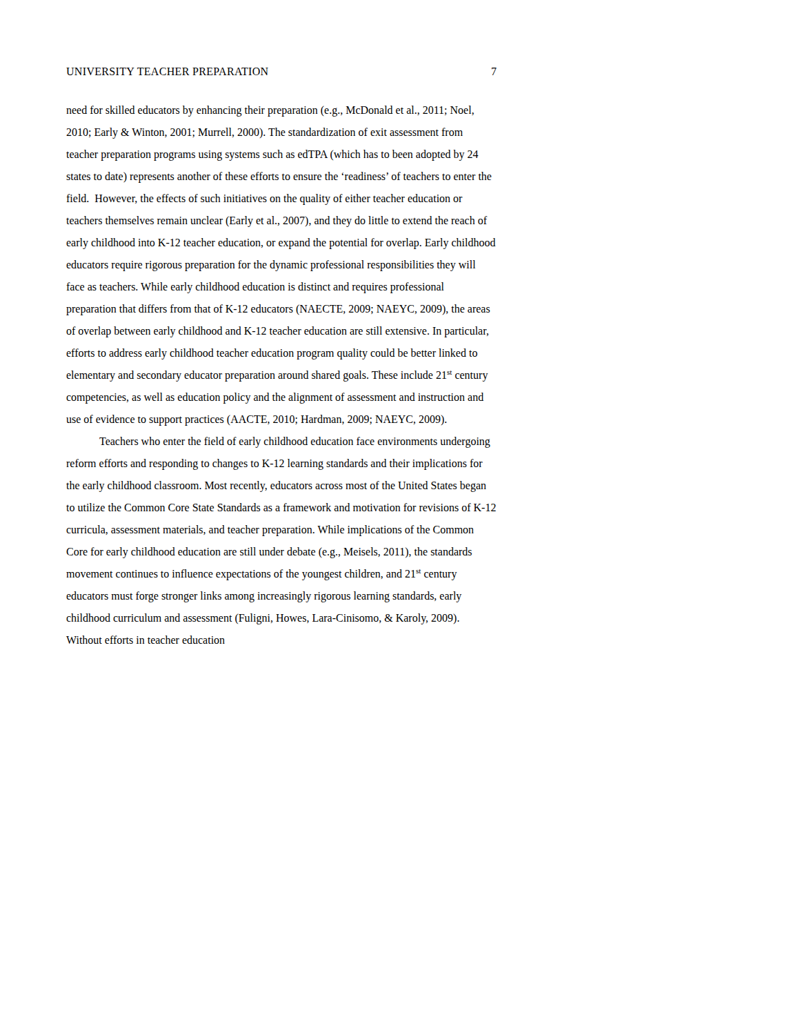University Teacher Preparation 7
need for skilled educators by enhancing their preparation (e.g., McDonald et al., 2011; Noel, 2010; Early & Winton, 2001; Murrell, 2000). The standardization of exit assessment from teacher preparation programs using systems such as edTPA (which has to been adopted by 24 states to date) represents another of these efforts to ensure the ‘readiness’ of teachers to enter the field. However, the effects of such initiatives on the quality of either teacher education or teachers themselves remain unclear (Early et al., 2007), and they do little to extend the reach of early childhood into K-12 teacher education, or expand the potential for overlap. Early childhood educators require rigorous preparation for the dynamic professional responsibilities they will face as teachers. While early childhood education is distinct and requires professional preparation that differs from that of K-12 educators (NAECTE, 2009; NAEYC, 2009), the areas of overlap between early childhood and K-12 teacher education are still extensive. In particular, efforts to address early childhood teacher education program quality could be better linked to elementary and secondary educator preparation around shared goals. These include 21st century competencies, as well as education policy and the alignment of assessment and instruction and use of evidence to support practices (AACTE, 2010; Hardman, 2009; NAEYC, 2009).
Teachers who enter the field of early childhood education face environments undergoing reform efforts and responding to changes to K-12 learning standards and their implications for the early childhood classroom. Most recently, educators across most of the United States began to utilize the Common Core State Standards as a framework and motivation for revisions of K-12 curricula, assessment materials, and teacher preparation. While implications of the Common Core for early childhood education are still under debate (e.g., Meisels, 2011), the standards movement continues to influence expectations of the youngest children, and 21st century educators must forge stronger links among increasingly rigorous learning standards, early childhood curriculum and assessment (Fuligni, Howes, Lara-Cinisomo, & Karoly, 2009). Without efforts in teacher education